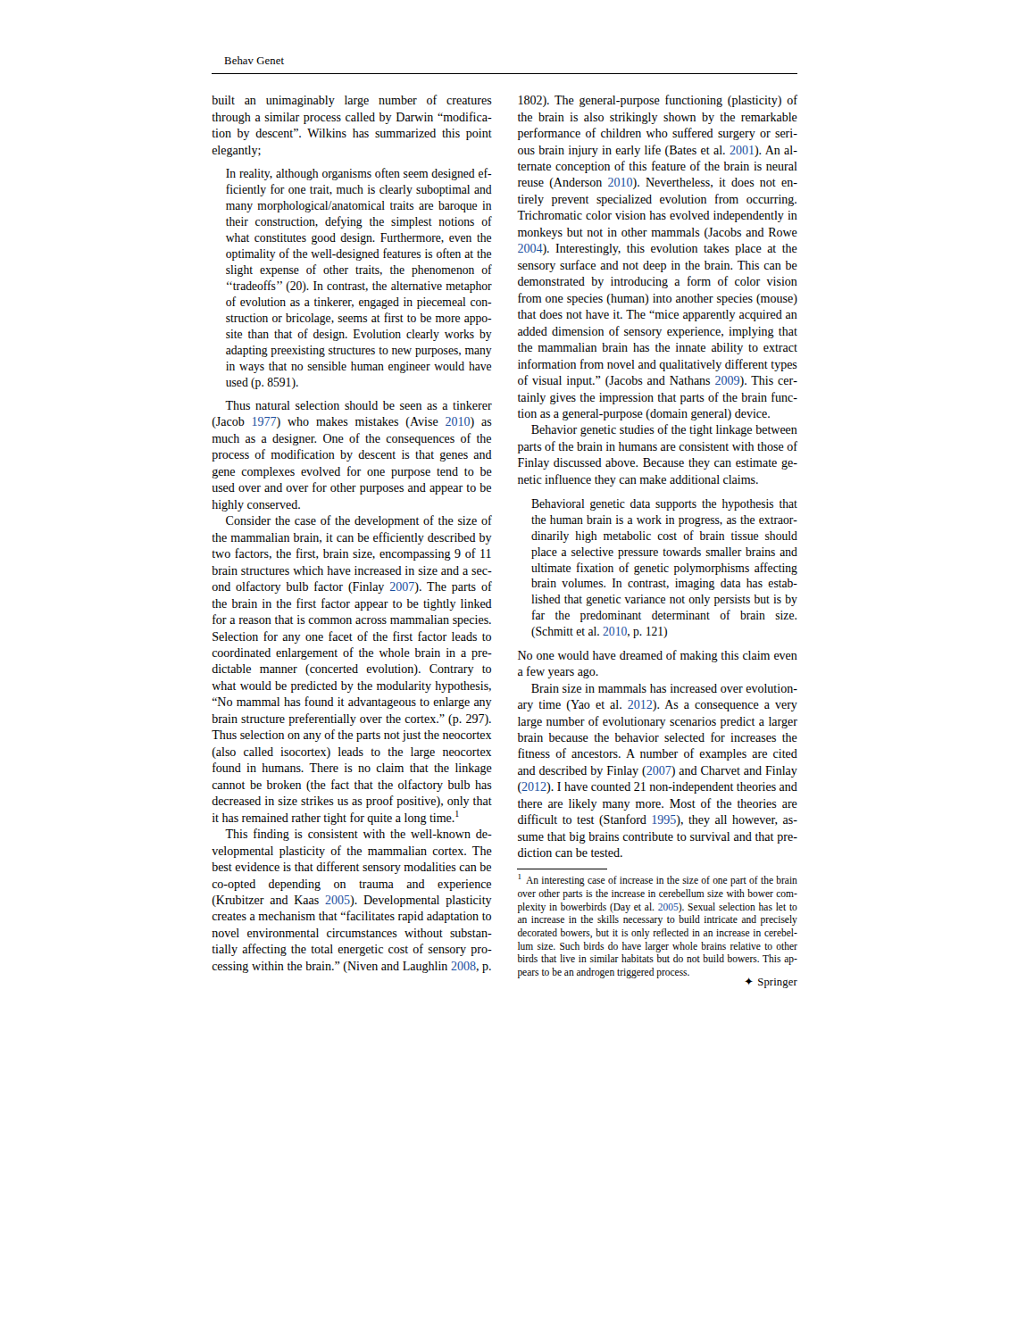Behav Genet
built an unimaginably large number of creatures through a similar process called by Darwin “modification by descent”. Wilkins has summarized this point elegantly;
In reality, although organisms often seem designed efficiently for one trait, much is clearly suboptimal and many morphological/anatomical traits are baroque in their construction, defying the simplest notions of what constitutes good design. Furthermore, even the optimality of the well-designed features is often at the slight expense of other traits, the phenomenon of ‘‘tradeoffs’’ (20). In contrast, the alternative metaphor of evolution as a tinkerer, engaged in piecemeal construction or bricolage, seems at first to be more apposite than that of design. Evolution clearly works by adapting preexisting structures to new purposes, many in ways that no sensible human engineer would have used (p. 8591).
Thus natural selection should be seen as a tinkerer (Jacob 1977) who makes mistakes (Avise 2010) as much as a designer. One of the consequences of the process of modification by descent is that genes and gene complexes evolved for one purpose tend to be used over and over for other purposes and appear to be highly conserved.
Consider the case of the development of the size of the mammalian brain, it can be efficiently described by two factors, the first, brain size, encompassing 9 of 11 brain structures which have increased in size and a second olfactory bulb factor (Finlay 2007). The parts of the brain in the first factor appear to be tightly linked for a reason that is common across mammalian species. Selection for any one facet of the first factor leads to coordinated enlargement of the whole brain in a predictable manner (concerted evolution). Contrary to what would be predicted by the modularity hypothesis, “No mammal has found it advantageous to enlarge any brain structure preferentially over the cortex.” (p. 297). Thus selection on any of the parts not just the neocortex (also called isocortex) leads to the large neocortex found in humans. There is no claim that the linkage cannot be broken (the fact that the olfactory bulb has decreased in size strikes us as proof positive), only that it has remained rather tight for quite a long time.1
This finding is consistent with the well-known developmental plasticity of the mammalian cortex. The best evidence is that different sensory modalities can be co-opted depending on trauma and experience (Krubitzer and Kaas 2005). Developmental plasticity creates a mechanism that “facilitates rapid adaptation to novel environmental circumstances without substantially affecting the total energetic cost of sensory processing within the brain.” (Niven and Laughlin 2008, p. 1802). The general-purpose functioning (plasticity) of the brain is also strikingly shown by the remarkable performance of children who suffered surgery or serious brain injury in early life (Bates et al. 2001). An alternate conception of this feature of the brain is neural reuse (Anderson 2010). Nevertheless, it does not entirely prevent specialized evolution from occurring. Trichromatic color vision has evolved independently in monkeys but not in other mammals (Jacobs and Rowe 2004). Interestingly, this evolution takes place at the sensory surface and not deep in the brain. This can be demonstrated by introducing a form of color vision from one species (human) into another species (mouse) that does not have it. The “mice apparently acquired an added dimension of sensory experience, implying that the mammalian brain has the innate ability to extract information from novel and qualitatively different types of visual input.” (Jacobs and Nathans 2009). This certainly gives the impression that parts of the brain function as a general-purpose (domain general) device.
Behavior genetic studies of the tight linkage between parts of the brain in humans are consistent with those of Finlay discussed above. Because they can estimate genetic influence they can make additional claims.
Behavioral genetic data supports the hypothesis that the human brain is a work in progress, as the extraordinarily high metabolic cost of brain tissue should place a selective pressure towards smaller brains and ultimate fixation of genetic polymorphisms affecting brain volumes. In contrast, imaging data has established that genetic variance not only persists but is by far the predominant determinant of brain size. (Schmitt et al. 2010, p. 121)
No one would have dreamed of making this claim even a few years ago.
Brain size in mammals has increased over evolutionary time (Yao et al. 2012). As a consequence a very large number of evolutionary scenarios predict a larger brain because the behavior selected for increases the fitness of ancestors. A number of examples are cited and described by Finlay (2007) and Charvet and Finlay (2012). I have counted 21 non-independent theories and there are likely many more. Most of the theories are difficult to test (Stanford 1995), they all however, assume that big brains contribute to survival and that prediction can be tested.
1 An interesting case of increase in the size of one part of the brain over other parts is the increase in cerebellum size with bower complexity in bowerbirds (Day et al. 2005). Sexual selection has let to an increase in the skills necessary to build intricate and precisely decorated bowers, but it is only reflected in an increase in cerebellum size. Such birds do have larger whole brains relative to other birds that live in similar habitats but do not build bowers. This appears to be an androgen triggered process.
✦Springer